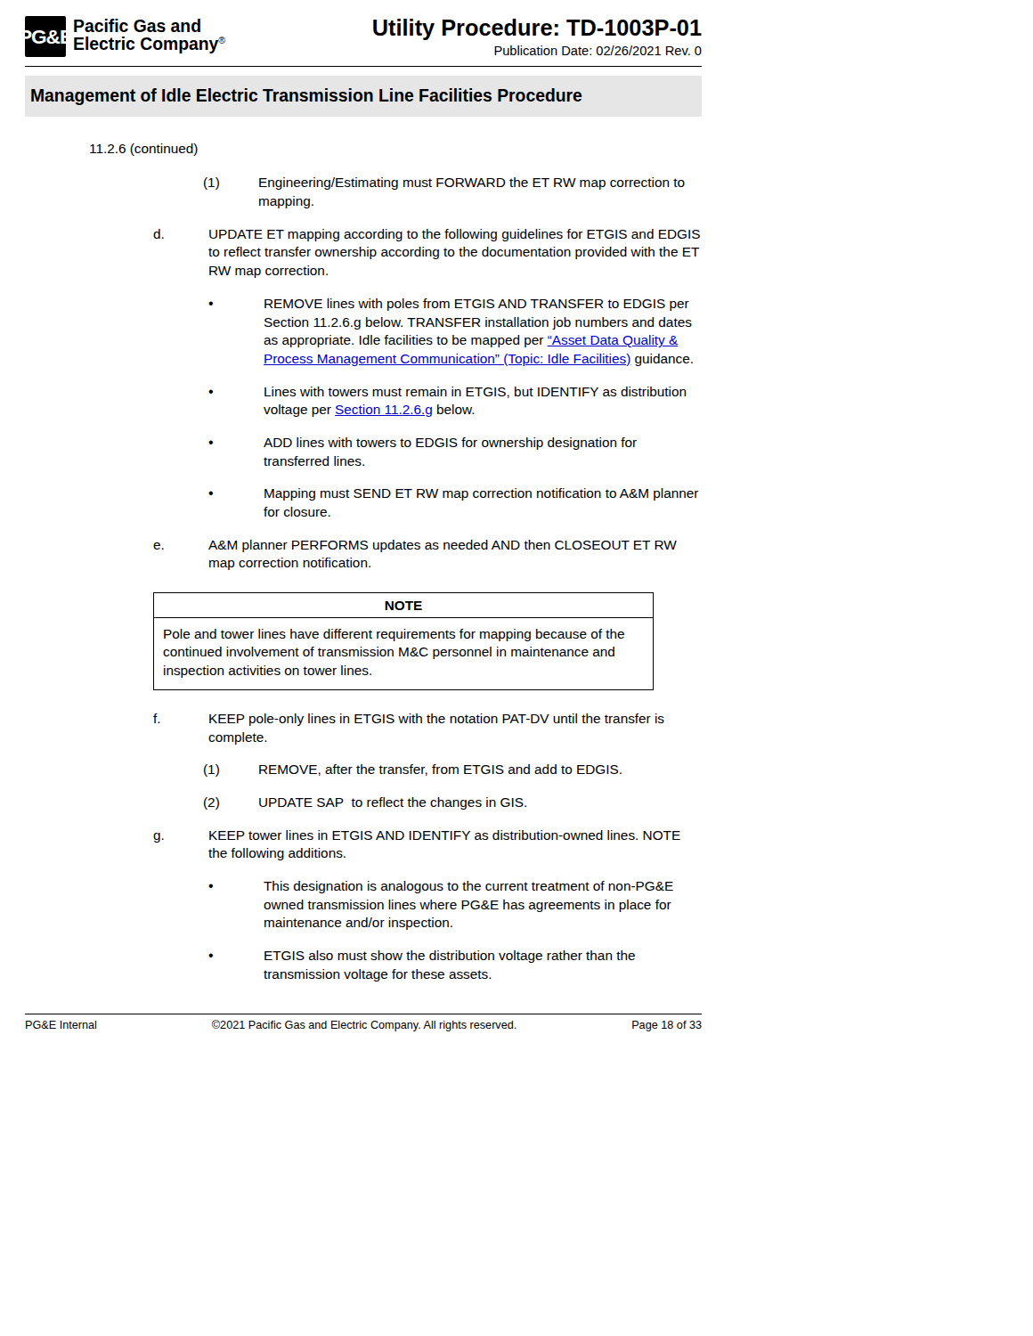PG&E
Pacific Gas and
Electric Company®
Utility Procedure: TD-1003P-01
Publication Date: 02/26/2021 Rev. 0
Management of Idle Electric Transmission Line Facilities Procedure
11.2.6 (continued)
(1)
Engineering/Estimating must FORWARD the ET RW map correction to mapping.
d.
UPDATE ET mapping according to the following guidelines for ETGIS and EDGIS to reflect transfer ownership according to the documentation provided with the ET RW map correction.
•
REMOVE lines with poles from ETGIS AND TRANSFER to EDGIS per Section 11.2.6.g below. TRANSFER installation job numbers and dates as appropriate. Idle facilities to be mapped per “Asset Data Quality & Process Management Communication” (Topic: Idle Facilities) guidance.
•
Lines with towers must remain in ETGIS, but IDENTIFY as distribution voltage per Section 11.2.6.g below.
•
ADD lines with towers to EDGIS for ownership designation for transferred lines.
•
Mapping must SEND ET RW map correction notification to A&M planner for closure.
e.
A&M planner PERFORMS updates as needed AND then CLOSEOUT ET RW map correction notification.
NOTE
Pole and tower lines have different requirements for mapping because of the continued involvement of transmission M&C personnel in maintenance and inspection activities on tower lines.
f.
KEEP pole-only lines in ETGIS with the notation PAT-DV until the transfer is complete.
(1)
REMOVE, after the transfer, from ETGIS and add to EDGIS.
(2)
UPDATE SAP to reflect the changes in GIS.
g.
KEEP tower lines in ETGIS AND IDENTIFY as distribution-owned lines. NOTE the following additions.
•
This designation is analogous to the current treatment of non-PG&E owned transmission lines where PG&E has agreements in place for maintenance and/or inspection.
•
ETGIS also must show the distribution voltage rather than the transmission voltage for these assets.
PG&E Internal
©2021 Pacific Gas and Electric Company. All rights reserved.
Page 18 of 33